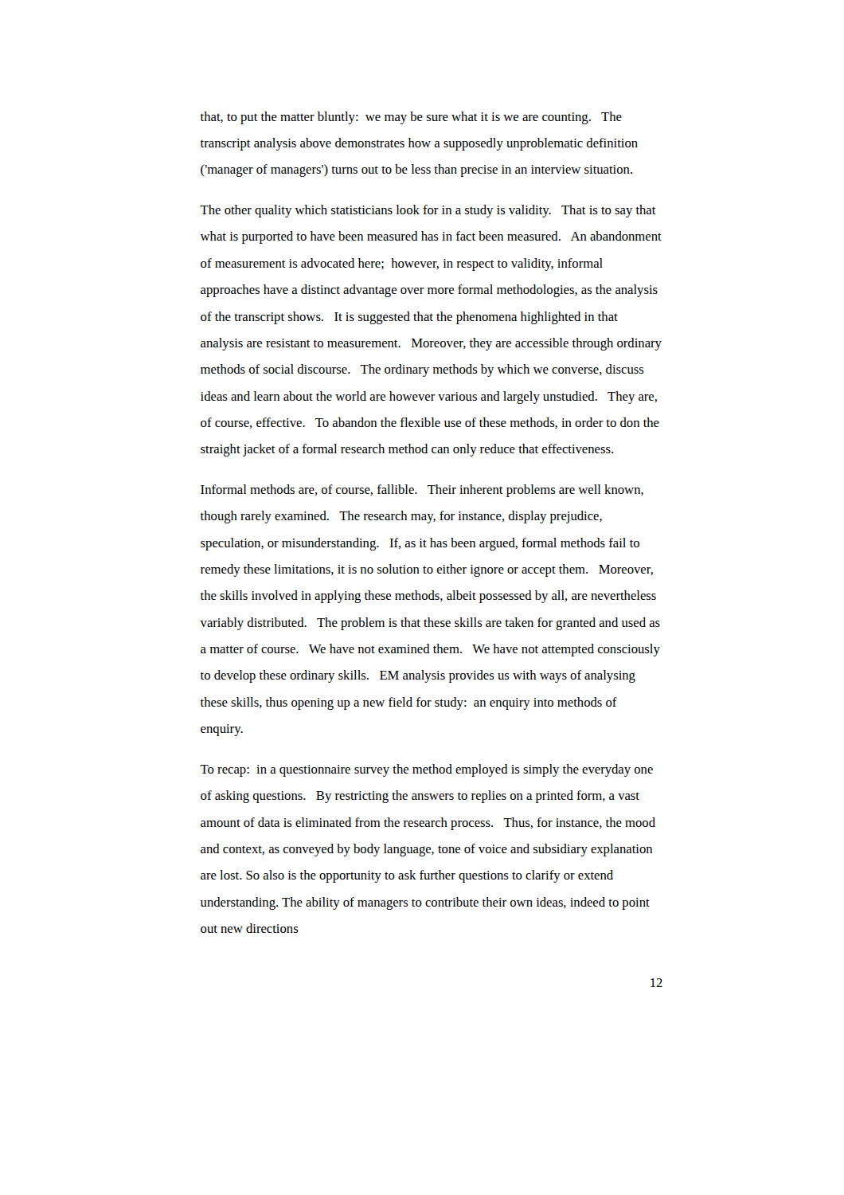that, to put the matter bluntly: we may be sure what it is we are counting. The transcript analysis above demonstrates how a supposedly unproblematic definition ('manager of managers') turns out to be less than precise in an interview situation.
The other quality which statisticians look for in a study is validity. That is to say that what is purported to have been measured has in fact been measured. An abandonment of measurement is advocated here; however, in respect to validity, informal approaches have a distinct advantage over more formal methodologies, as the analysis of the transcript shows. It is suggested that the phenomena highlighted in that analysis are resistant to measurement. Moreover, they are accessible through ordinary methods of social discourse. The ordinary methods by which we converse, discuss ideas and learn about the world are however various and largely unstudied. They are, of course, effective. To abandon the flexible use of these methods, in order to don the straight jacket of a formal research method can only reduce that effectiveness.
Informal methods are, of course, fallible. Their inherent problems are well known, though rarely examined. The research may, for instance, display prejudice, speculation, or misunderstanding. If, as it has been argued, formal methods fail to remedy these limitations, it is no solution to either ignore or accept them. Moreover, the skills involved in applying these methods, albeit possessed by all, are nevertheless variably distributed. The problem is that these skills are taken for granted and used as a matter of course. We have not examined them. We have not attempted consciously to develop these ordinary skills. EM analysis provides us with ways of analysing these skills, thus opening up a new field for study: an enquiry into methods of enquiry.
To recap: in a questionnaire survey the method employed is simply the everyday one of asking questions. By restricting the answers to replies on a printed form, a vast amount of data is eliminated from the research process. Thus, for instance, the mood and context, as conveyed by body language, tone of voice and subsidiary explanation are lost. So also is the opportunity to ask further questions to clarify or extend understanding. The ability of managers to contribute their own ideas, indeed to point out new directions
12